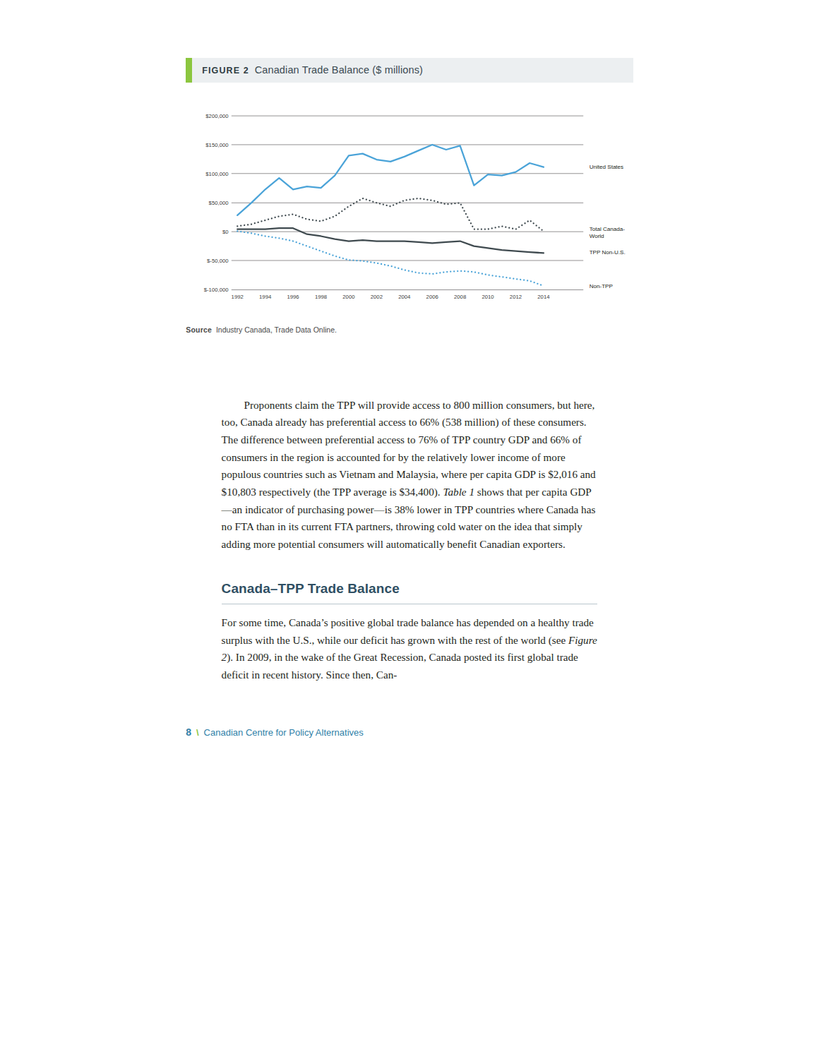FIGURE 2 Canadian Trade Balance ($ millions)
$200,000 $150,000 $100,000 $50,000 $0 $-50,000 $-100,000 1992 1994 1996 1998 2000 2002 2004 2006 2008 2010 2012 2014 United States Total Canada- World TPP Non-U.S. Non-TPP
Source Industry Canada, Trade Data Online.
Proponents claim the TPP will provide access to 800 million consumers, but here, too, Canada already has preferential access to 66% (538 million) of these consumers. The difference between preferential access to 76% of TPP country GDP and 66% of consumers in the region is accounted for by the relatively lower income of more populous countries such as Vietnam and Malaysia, where per capita GDP is $2,016 and $10,803 respectively (the TPP average is $34,400). Table 1 shows that per capita GDP—an indicator of purchasing power—is 38% lower in TPP countries where Canada has no FTA than in its current FTA partners, throwing cold water on the idea that simply adding more potential consumers will automatically benefit Canadian exporters.
Canada–TPP Trade Balance
For some time, Canada’s positive global trade balance has depended on a healthy trade surplus with the U.S., while our deficit has grown with the rest of the world (see Figure 2). In 2009, in the wake of the Great Recession, Canada posted its first global trade deficit in recent history. Since then, Can-
8 \ Canadian Centre for Policy Alternatives